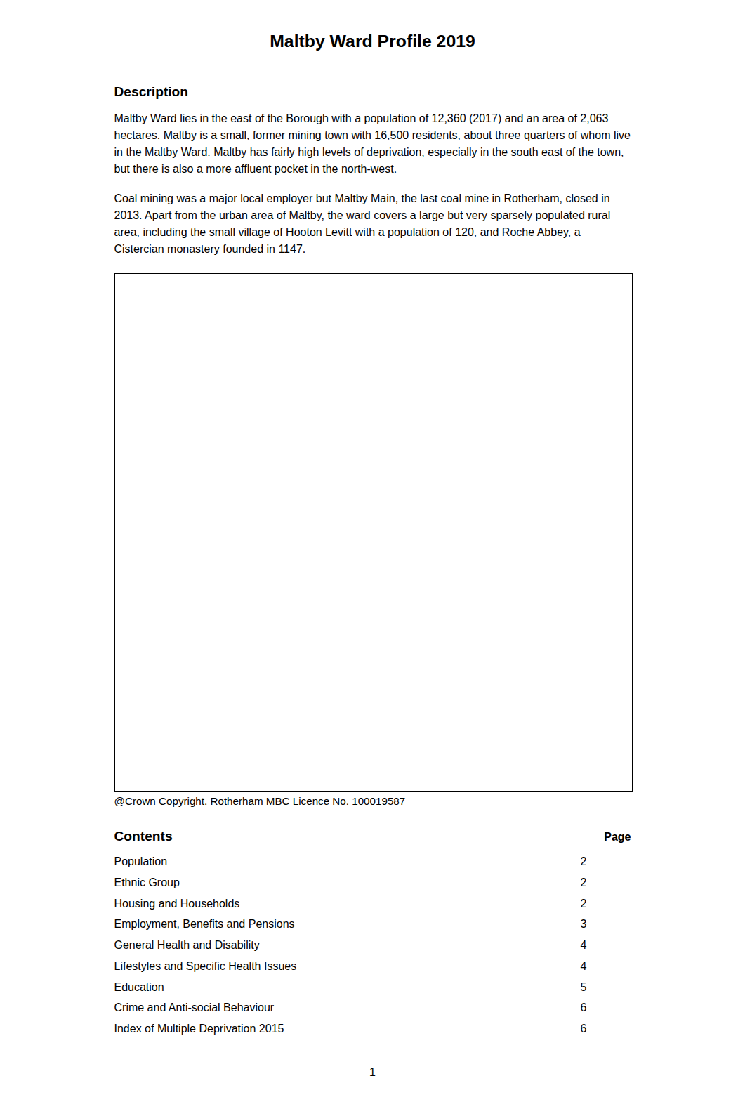Maltby Ward Profile 2019
Description
Maltby Ward lies in the east of the Borough with a population of 12,360 (2017) and an area of 2,063 hectares. Maltby is a small, former mining town with 16,500 residents, about three quarters of whom live in the Maltby Ward. Maltby has fairly high levels of deprivation, especially in the south east of the town, but there is also a more affluent pocket in the north-west.
Coal mining was a major local employer but Maltby Main, the last coal mine in Rotherham, closed in 2013. Apart from the urban area of Maltby, the ward covers a large but very sparsely populated rural area, including the small village of Hooton Levitt with a population of 120, and Roche Abbey, a Cistercian monastery founded in 1147.
@Crown Copyright. Rotherham MBC Licence No. 100019587
Contents Page
| Population | 2 |
| Ethnic Group | 2 |
| Housing and Households | 2 |
| Employment, Benefits and Pensions | 3 |
| General Health and Disability | 4 |
| Lifestyles and Specific Health Issues | 4 |
| Education | 5 |
| Crime and Anti-social Behaviour | 6 |
| Index of Multiple Deprivation 2015 | 6 |
1